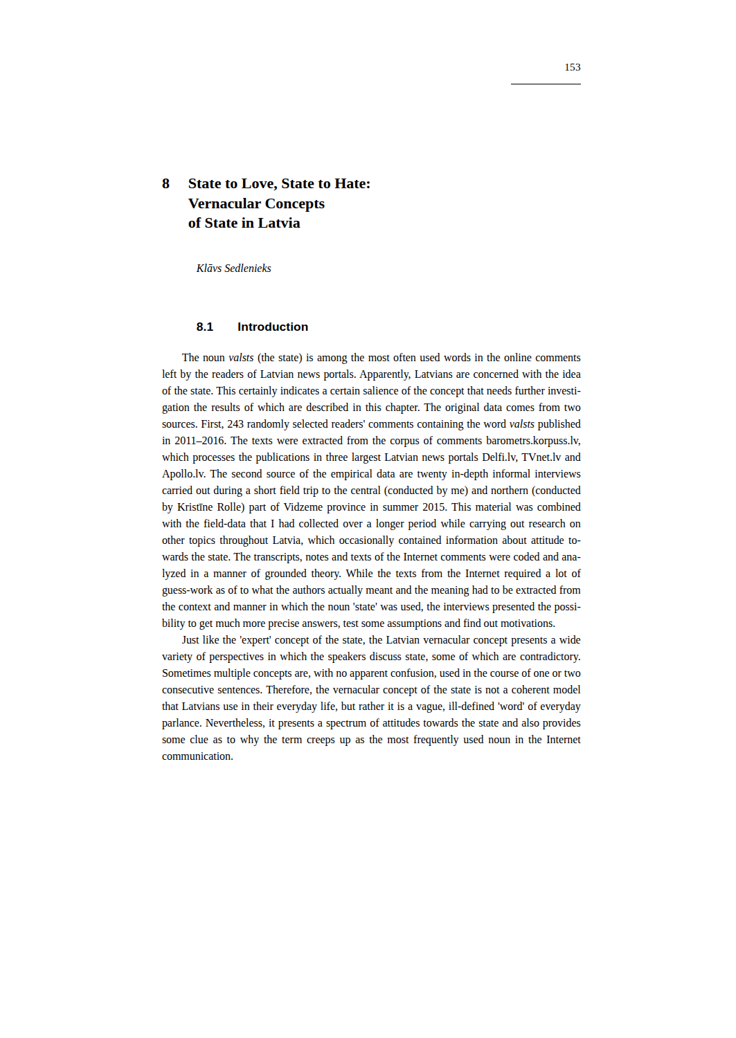153
8
State to Love, State to Hate:
Vernacular Concepts
of State in Latvia
Klāvs Sedlenieks
8.1 Introduction
The noun valsts (the state) is among the most often used words in the online comments left by the readers of Latvian news portals. Apparently, Latvians are concerned with the idea of the state. This certainly indicates a certain salience of the concept that needs further investigation the results of which are described in this chapter. The original data comes from two sources. First, 243 randomly selected readers' comments containing the word valsts published in 2011–2016. The texts were extracted from the corpus of comments barometrs.korpuss.lv, which processes the publications in three largest Latvian news portals Delfi.lv, TVnet.lv and Apollo.lv. The second source of the empirical data are twenty in-depth informal interviews carried out during a short field trip to the central (conducted by me) and northern (conducted by Kristīne Rolle) part of Vidzeme province in summer 2015. This material was combined with the field-data that I had collected over a longer period while carrying out research on other topics throughout Latvia, which occasionally contained information about attitude towards the state. The transcripts, notes and texts of the Internet comments were coded and analyzed in a manner of grounded theory. While the texts from the Internet required a lot of guess-work as of to what the authors actually meant and the meaning had to be extracted from the context and manner in which the noun 'state' was used, the interviews presented the possibility to get much more precise answers, test some assumptions and find out motivations.
Just like the 'expert' concept of the state, the Latvian vernacular concept presents a wide variety of perspectives in which the speakers discuss state, some of which are contradictory. Sometimes multiple concepts are, with no apparent confusion, used in the course of one or two consecutive sentences. Therefore, the vernacular concept of the state is not a coherent model that Latvians use in their everyday life, but rather it is a vague, ill-defined 'word' of everyday parlance. Nevertheless, it presents a spectrum of attitudes towards the state and also provides some clue as to why the term creeps up as the most frequently used noun in the Internet communication.